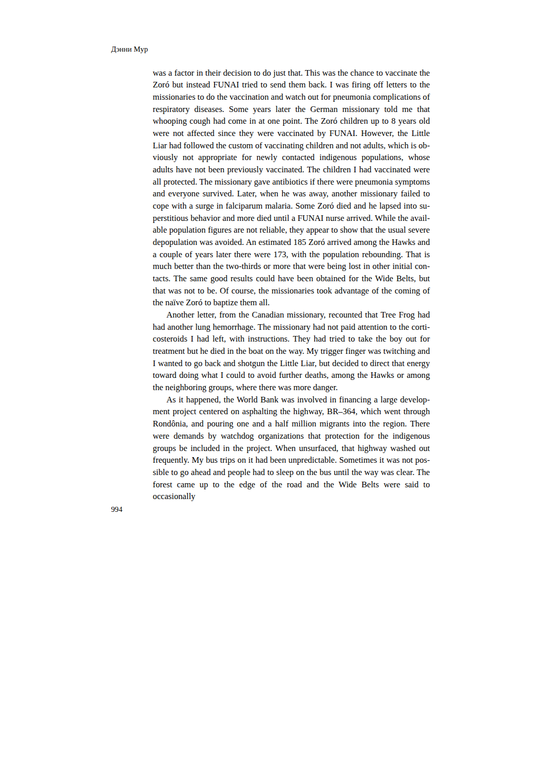Дэнни Мур
was a factor in their decision to do just that. This was the chance to vaccinate the Zoró but instead FUNAI tried to send them back. I was firing off letters to the missionaries to do the vaccination and watch out for pneumonia complications of respiratory diseases. Some years later the German missionary told me that whooping cough had come in at one point. The Zoró children up to 8 years old were not affected since they were vaccinated by FUNAI. However, the Little Liar had followed the custom of vaccinating children and not adults, which is obviously not appropriate for newly contacted indigenous populations, whose adults have not been previously vaccinated. The children I had vaccinated were all protected. The missionary gave antibiotics if there were pneumonia symptoms and everyone survived. Later, when he was away, another missionary failed to cope with a surge in falciparum malaria. Some Zoró died and he lapsed into superstitious behavior and more died until a FUNAI nurse arrived. While the available population figures are not reliable, they appear to show that the usual severe depopulation was avoided. An estimated 185 Zoró arrived among the Hawks and a couple of years later there were 173, with the population rebounding. That is much better than the two-thirds or more that were being lost in other initial contacts. The same good results could have been obtained for the Wide Belts, but that was not to be. Of course, the missionaries took advantage of the coming of the naïve Zoró to baptize them all.
Another letter, from the Canadian missionary, recounted that Tree Frog had had another lung hemorrhage. The missionary had not paid attention to the corticosteroids I had left, with instructions. They had tried to take the boy out for treatment but he died in the boat on the way. My trigger finger was twitching and I wanted to go back and shotgun the Little Liar, but decided to direct that energy toward doing what I could to avoid further deaths, among the Hawks or among the neighboring groups, where there was more danger.
As it happened, the World Bank was involved in financing a large development project centered on asphalting the highway, BR–364, which went through Rondônia, and pouring one and a half million migrants into the region. There were demands by watchdog organizations that protection for the indigenous groups be included in the project. When unsurfaced, that highway washed out frequently. My bus trips on it had been unpredictable. Sometimes it was not possible to go ahead and people had to sleep on the bus until the way was clear. The forest came up to the edge of the road and the Wide Belts were said to occasionally
994